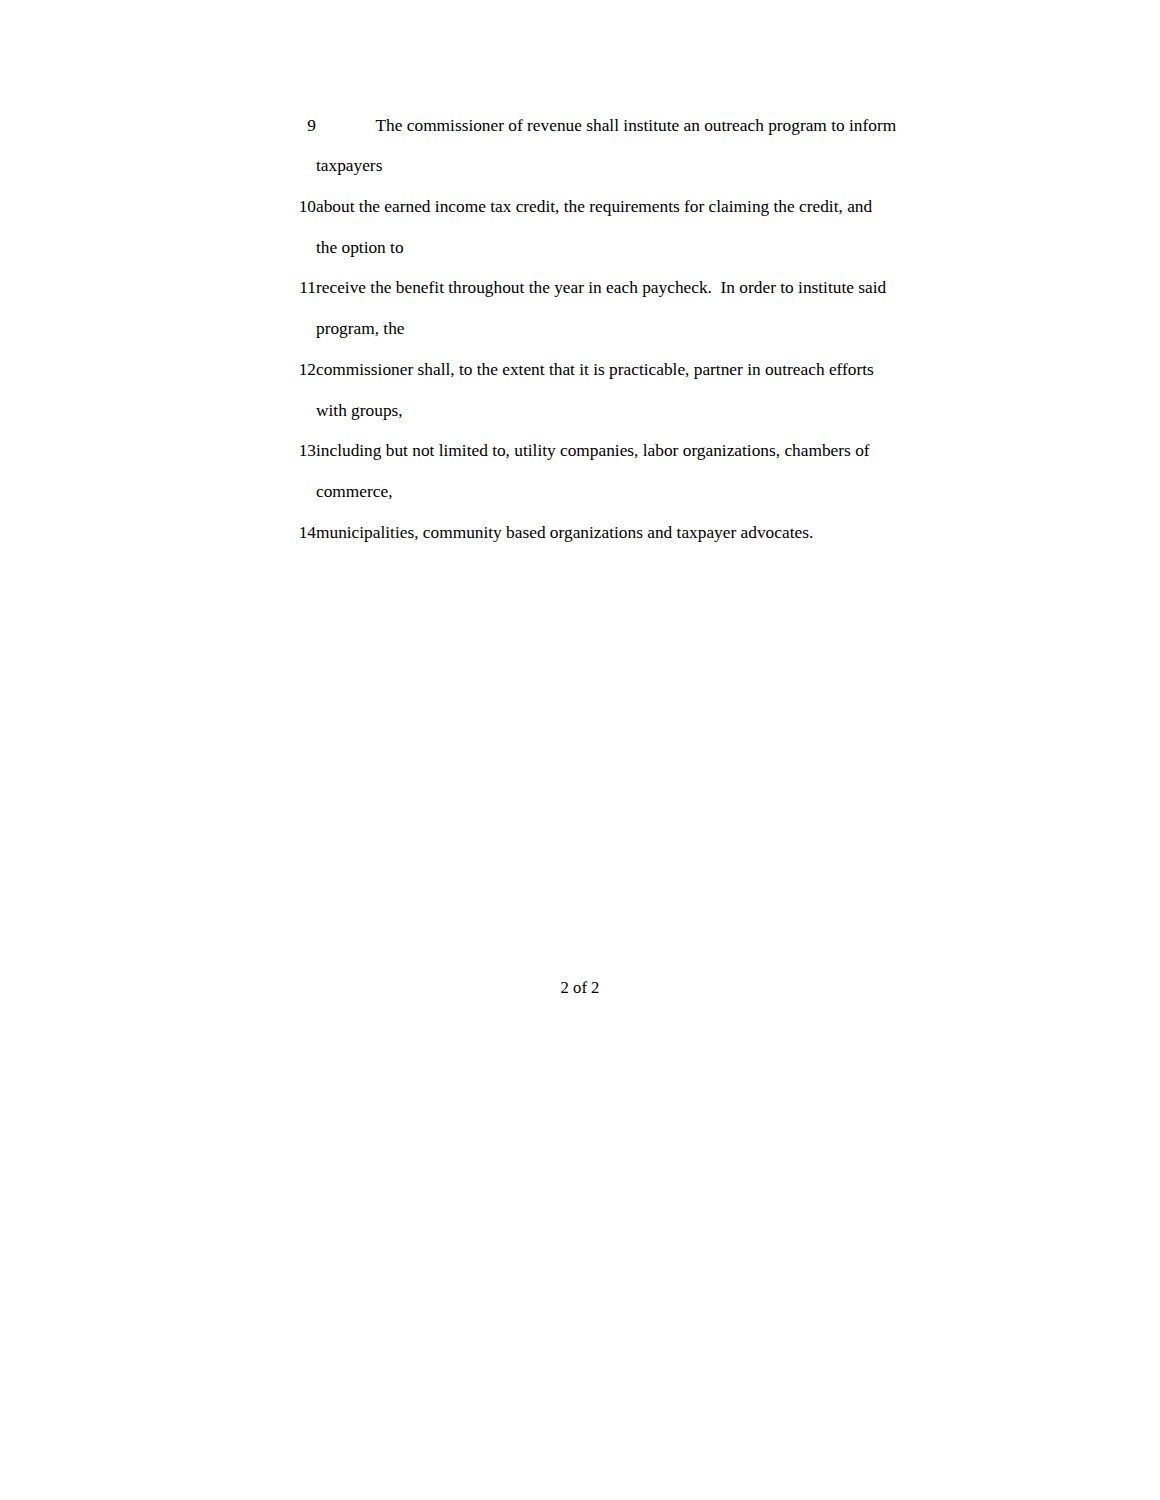| 9 | The commissioner of revenue shall institute an outreach program to inform taxpayers |
| 10 | about the earned income tax credit, the requirements for claiming the credit, and the option to |
| 11 | receive the benefit throughout the year in each paycheck. In order to institute said program, the |
| 12 | commissioner shall, to the extent that it is practicable, partner in outreach efforts with groups, |
| 13 | including but not limited to, utility companies, labor organizations, chambers of commerce, |
| 14 | municipalities, community based organizations and taxpayer advocates. |
2 of 2